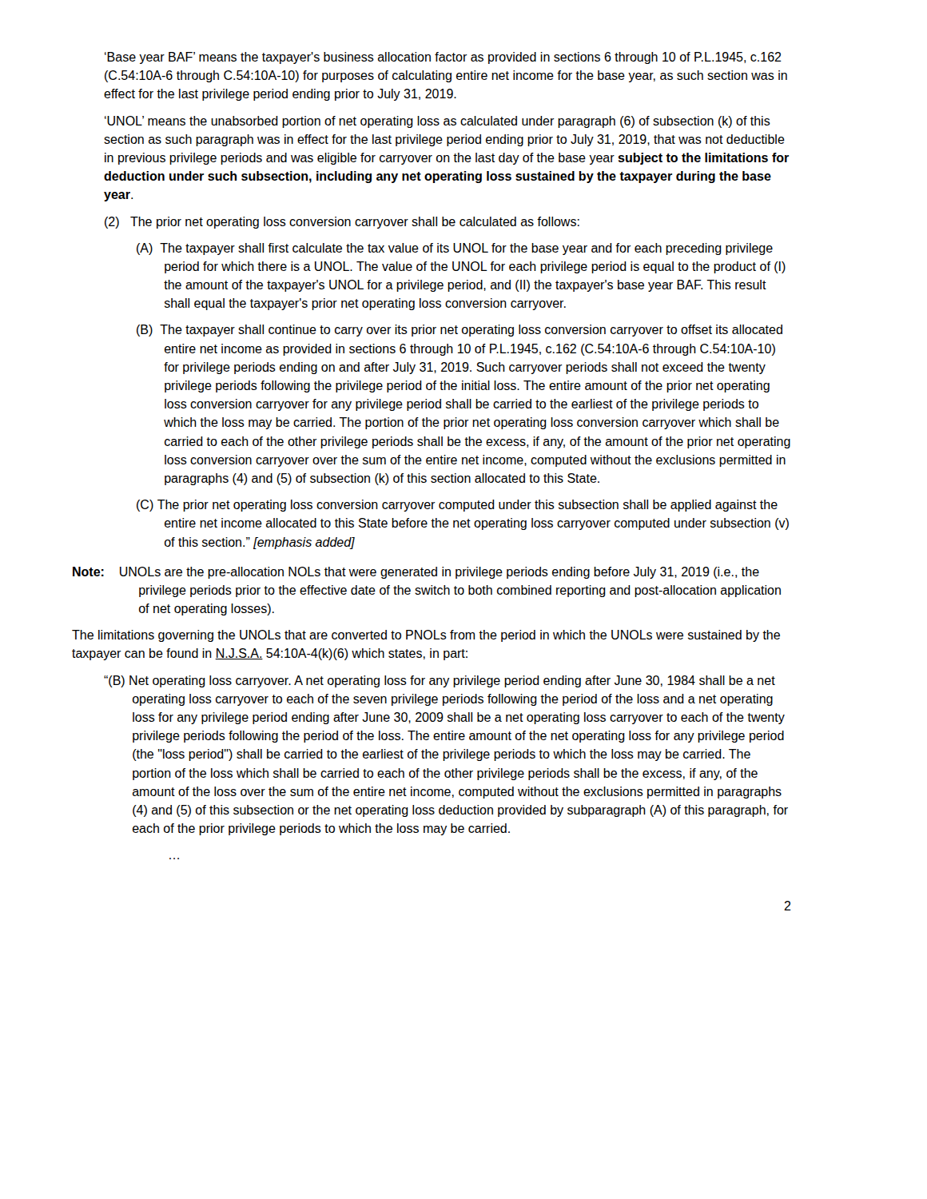‘Base year BAF’ means the taxpayer's business allocation factor as provided in sections 6 through 10 of P.L.1945, c.162 (C.54:10A-6 through C.54:10A-10) for purposes of calculating entire net income for the base year, as such section was in effect for the last privilege period ending prior to July 31, 2019.
‘UNOL’ means the unabsorbed portion of net operating loss as calculated under paragraph (6) of subsection (k) of this section as such paragraph was in effect for the last privilege period ending prior to July 31, 2019, that was not deductible in previous privilege periods and was eligible for carryover on the last day of the base year subject to the limitations for deduction under such subsection, including any net operating loss sustained by the taxpayer during the base year.
(2) The prior net operating loss conversion carryover shall be calculated as follows:
(A) The taxpayer shall first calculate the tax value of its UNOL for the base year and for each preceding privilege period for which there is a UNOL. The value of the UNOL for each privilege period is equal to the product of (I) the amount of the taxpayer's UNOL for a privilege period, and (II) the taxpayer's base year BAF. This result shall equal the taxpayer's prior net operating loss conversion carryover.
(B) The taxpayer shall continue to carry over its prior net operating loss conversion carryover to offset its allocated entire net income as provided in sections 6 through 10 of P.L.1945, c.162 (C.54:10A-6 through C.54:10A-10) for privilege periods ending on and after July 31, 2019. Such carryover periods shall not exceed the twenty privilege periods following the privilege period of the initial loss. The entire amount of the prior net operating loss conversion carryover for any privilege period shall be carried to the earliest of the privilege periods to which the loss may be carried. The portion of the prior net operating loss conversion carryover which shall be carried to each of the other privilege periods shall be the excess, if any, of the amount of the prior net operating loss conversion carryover over the sum of the entire net income, computed without the exclusions permitted in paragraphs (4) and (5) of subsection (k) of this section allocated to this State.
(C) The prior net operating loss conversion carryover computed under this subsection shall be applied against the entire net income allocated to this State before the net operating loss carryover computed under subsection (v) of this section.” [emphasis added]
Note: UNOLs are the pre-allocation NOLs that were generated in privilege periods ending before July 31, 2019 (i.e., the privilege periods prior to the effective date of the switch to both combined reporting and post-allocation application of net operating losses).
The limitations governing the UNOLs that are converted to PNOLs from the period in which the UNOLs were sustained by the taxpayer can be found in N.J.S.A. 54:10A-4(k)(6) which states, in part:
“(B) Net operating loss carryover. A net operating loss for any privilege period ending after June 30, 1984 shall be a net operating loss carryover to each of the seven privilege periods following the period of the loss and a net operating loss for any privilege period ending after June 30, 2009 shall be a net operating loss carryover to each of the twenty privilege periods following the period of the loss. The entire amount of the net operating loss for any privilege period (the "loss period") shall be carried to the earliest of the privilege periods to which the loss may be carried. The portion of the loss which shall be carried to each of the other privilege periods shall be the excess, if any, of the amount of the loss over the sum of the entire net income, computed without the exclusions permitted in paragraphs (4) and (5) of this subsection or the net operating loss deduction provided by subparagraph (A) of this paragraph, for each of the prior privilege periods to which the loss may be carried.
…
2